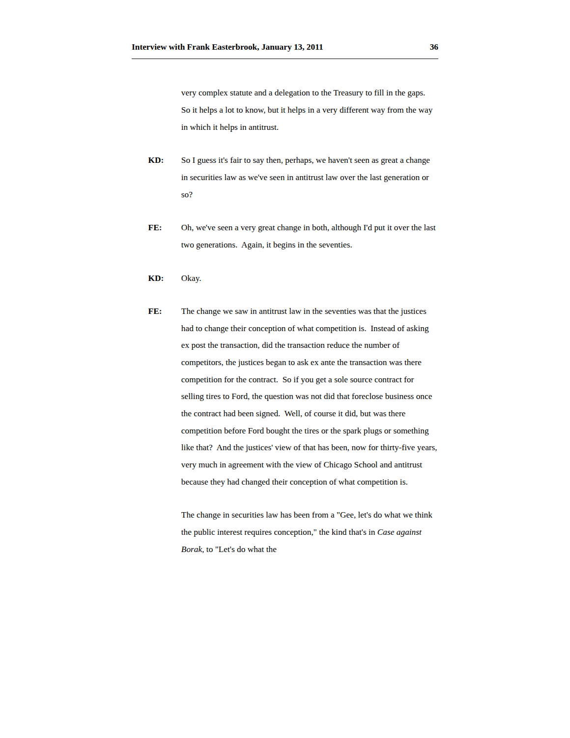Interview with Frank Easterbrook, January 13, 2011 36
very complex statute and a delegation to the Treasury to fill in the gaps. So it helps a lot to know, but it helps in a very different way from the way in which it helps in antitrust.
KD:
So I guess it's fair to say then, perhaps, we haven't seen as great a change in securities law as we've seen in antitrust law over the last generation or so?
FE:
Oh, we've seen a very great change in both, although I'd put it over the last two generations. Again, it begins in the seventies.
KD:
Okay.
FE:
The change we saw in antitrust law in the seventies was that the justices had to change their conception of what competition is. Instead of asking ex post the transaction, did the transaction reduce the number of competitors, the justices began to ask ex ante the transaction was there competition for the contract. So if you get a sole source contract for selling tires to Ford, the question was not did that foreclose business once the contract had been signed. Well, of course it did, but was there competition before Ford bought the tires or the spark plugs or something like that? And the justices' view of that has been, now for thirty-five years, very much in agreement with the view of Chicago School and antitrust because they had changed their conception of what competition is.
The change in securities law has been from a "Gee, let's do what we think the public interest requires conception," the kind that's in Case against Borak, to "Let's do what the